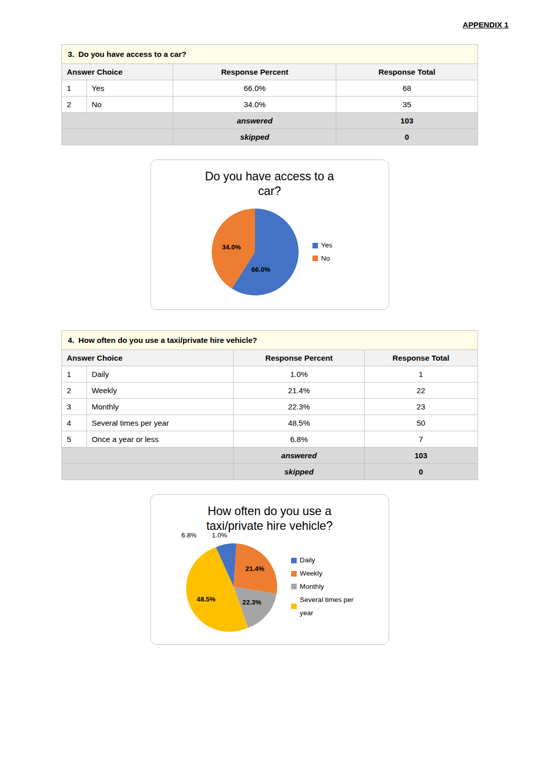APPENDIX 1
| 3. Do you have access to a car? |
| --- |
| Answer Choice | Response Percent | Response Total |
| 1 | Yes | 66.0% | 68 |
| 2 | No | 34.0% | 35 |
| | answered | 103 |
| | skipped | 0 |
Do you have access to a
car?
34.0% 66.0%
Yes
No
| 4. How often do you use a taxi/private hire vehicle? |
| --- |
| Answer Choice | Response Percent | Response Total |
| 1 | Daily | 1.0% | 1 |
| 2 | Weekly | 21.4% | 22 |
| 3 | Monthly | 22.3% | 23 |
| 4 | Several times per year | 48.5% | 50 |
| 5 | Once a year or less | 6.8% | 7 |
| | answered | 103 |
| | skipped | 0 |
How often do you use a
taxi/private hire vehicle?
6.8% 1.0% 21.4% 22.3% 48.5%
Daily
Weekly
Monthly
Several times per
year